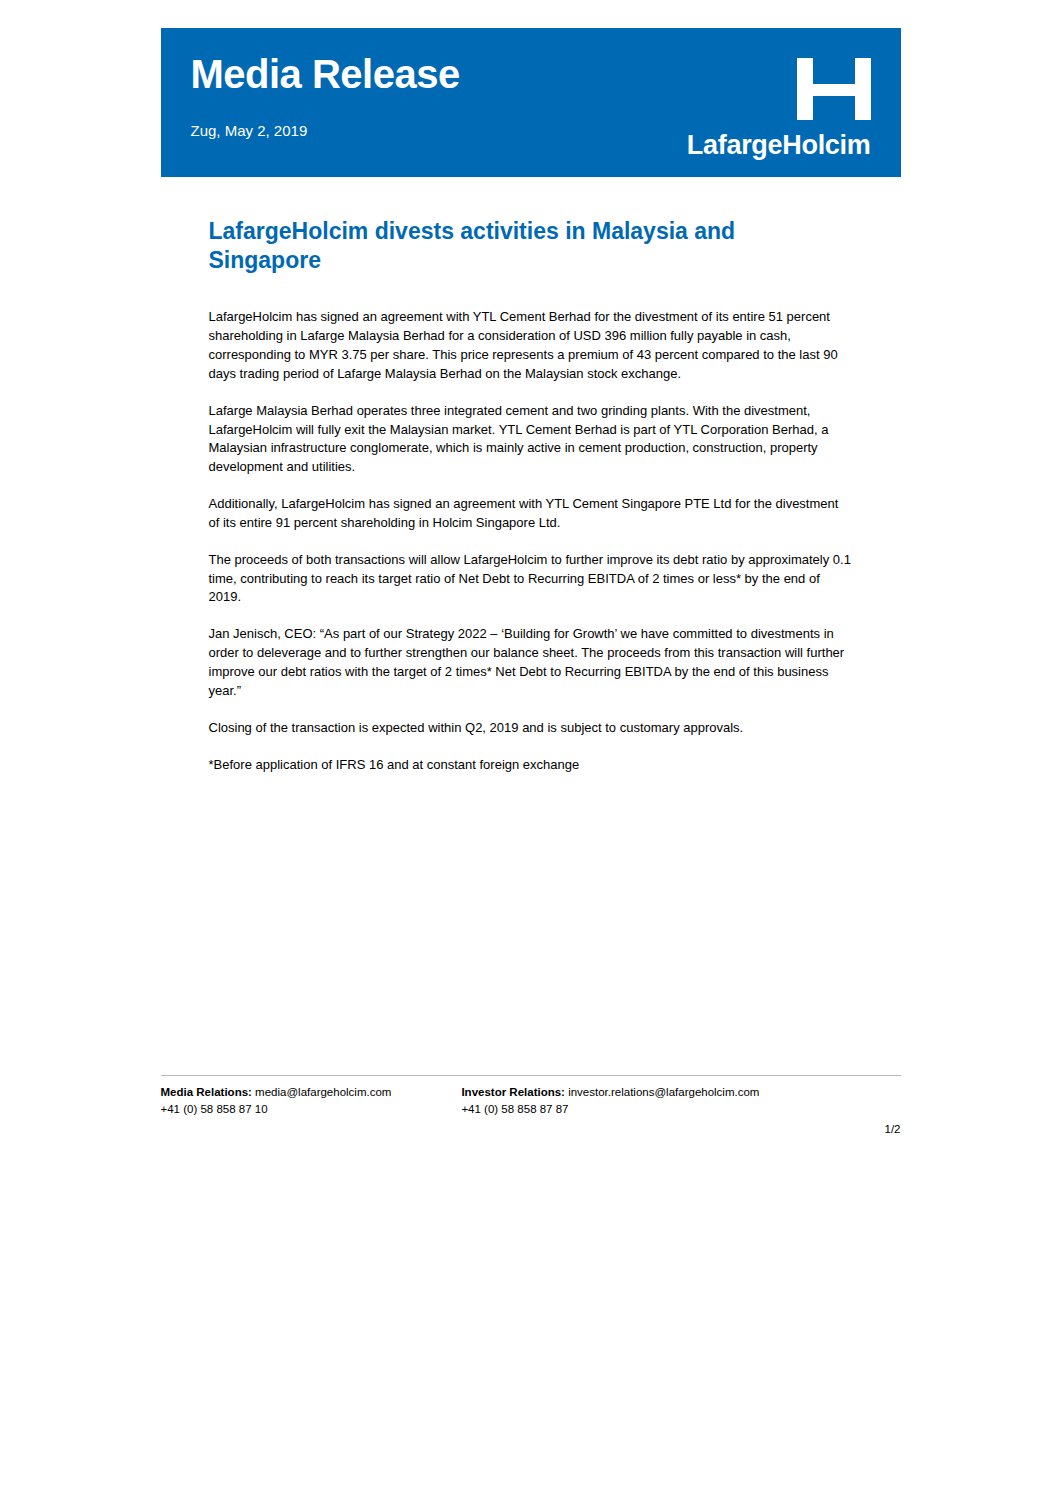Media Release
Zug, May 2, 2019
LafargeHolcim
LafargeHolcim divests activities in Malaysia and Singapore
LafargeHolcim has signed an agreement with YTL Cement Berhad for the divestment of its entire 51 percent shareholding in Lafarge Malaysia Berhad for a consideration of USD 396 million fully payable in cash, corresponding to MYR 3.75 per share. This price represents a premium of 43 percent compared to the last 90 days trading period of Lafarge Malaysia Berhad on the Malaysian stock exchange.
Lafarge Malaysia Berhad operates three integrated cement and two grinding plants. With the divestment, LafargeHolcim will fully exit the Malaysian market. YTL Cement Berhad is part of YTL Corporation Berhad, a Malaysian infrastructure conglomerate, which is mainly active in cement production, construction, property development and utilities.
Additionally, LafargeHolcim has signed an agreement with YTL Cement Singapore PTE Ltd for the divestment of its entire 91 percent shareholding in Holcim Singapore Ltd.
The proceeds of both transactions will allow LafargeHolcim to further improve its debt ratio by approximately 0.1 time, contributing to reach its target ratio of Net Debt to Recurring EBITDA of 2 times or less* by the end of 2019.
Jan Jenisch, CEO: “As part of our Strategy 2022 – ‘Building for Growth’ we have committed to divestments in order to deleverage and to further strengthen our balance sheet. The proceeds from this transaction will further improve our debt ratios with the target of 2 times* Net Debt to Recurring EBITDA by the end of this business year.”
Closing of the transaction is expected within Q2, 2019 and is subject to customary approvals.
*Before application of IFRS 16 and at constant foreign exchange
Media Relations: media@lafargeholcim.com
+41 (0) 58 858 87 10
Investor Relations: investor.relations@lafargeholcim.com
+41 (0) 58 858 87 87
1/2